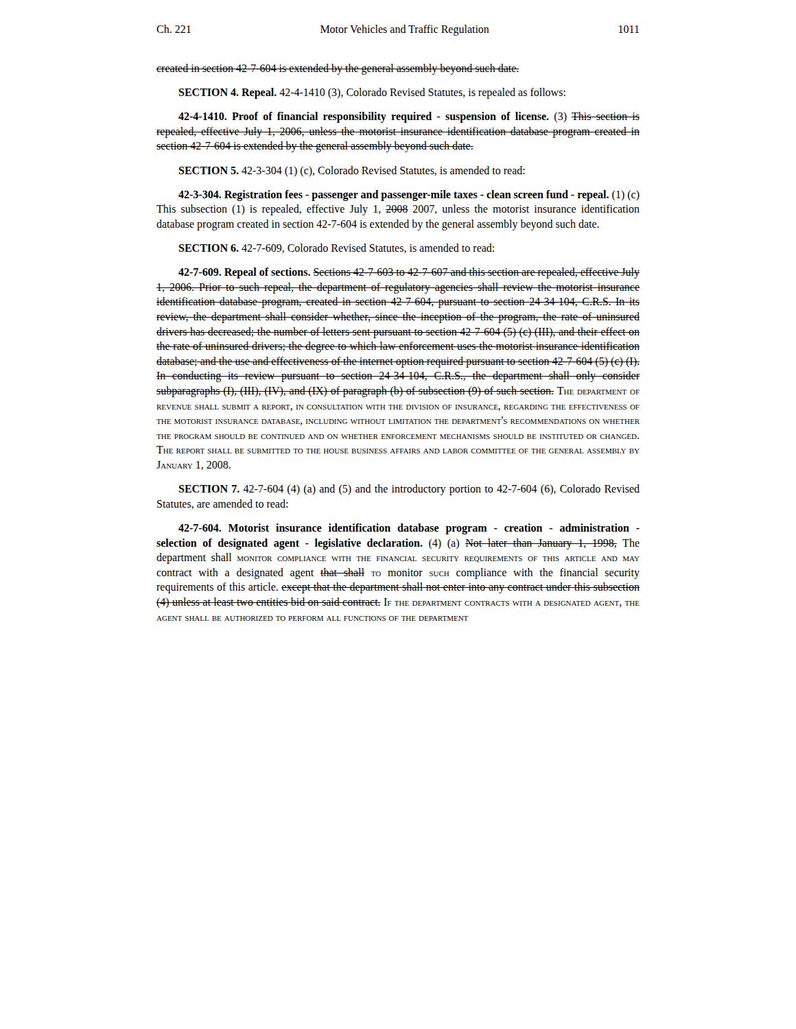Ch. 221 Motor Vehicles and Traffic Regulation 1011
created in section 42-7-604 is extended by the general assembly beyond such date.
SECTION 4. Repeal. 42-4-1410 (3), Colorado Revised Statutes, is repealed as follows:
42-4-1410. Proof of financial responsibility required - suspension of license. (3) This section is repealed, effective July 1, 2006, unless the motorist insurance identification database program created in section 42-7-604 is extended by the general assembly beyond such date.
SECTION 5. 42-3-304 (1) (c), Colorado Revised Statutes, is amended to read:
42-3-304. Registration fees - passenger and passenger-mile taxes - clean screen fund - repeal. (1) (c) This subsection (1) is repealed, effective July 1, 2008 2007, unless the motorist insurance identification database program created in section 42-7-604 is extended by the general assembly beyond such date.
SECTION 6. 42-7-609, Colorado Revised Statutes, is amended to read:
42-7-609. Repeal of sections. Sections 42-7-603 to 42-7-607 and this section are repealed, effective July 1, 2006. Prior to such repeal, the department of regulatory agencies shall review the motorist insurance identification database program, created in section 42-7-604, pursuant to section 24-34-104, C.R.S. In its review, the department shall consider whether, since the inception of the program, the rate of uninsured drivers has decreased; the number of letters sent pursuant to section 42-7-604 (5) (c) (III), and their effect on the rate of uninsured drivers; the degree to which law enforcement uses the motorist insurance identification database; and the use and effectiveness of the internet option required pursuant to section 42-7-604 (5) (c) (I). In conducting its review pursuant to section 24-34-104, C.R.S., the department shall only consider subparagraphs (I), (III), (IV), and (IX) of paragraph (b) of subsection (9) of such section. The department of revenue shall submit a report, in consultation with the division of insurance, regarding the effectiveness of the motorist insurance database, including without limitation the department's recommendations on whether the program should be continued and on whether enforcement mechanisms should be instituted or changed. The report shall be submitted to the house business affairs and labor committee of the general assembly by January 1, 2008.
SECTION 7. 42-7-604 (4) (a) and (5) and the introductory portion to 42-7-604 (6), Colorado Revised Statutes, are amended to read:
42-7-604. Motorist insurance identification database program - creation - administration - selection of designated agent - legislative declaration. (4) (a) Not later than January 1, 1998, The department shall monitor compliance with the financial security requirements of this article and may contract with a designated agent that shall to monitor such compliance with the financial security requirements of this article. except that the department shall not enter into any contract under this subsection (4) unless at least two entities bid on said contract. If the department contracts with a designated agent, the agent shall be authorized to perform all functions of the department